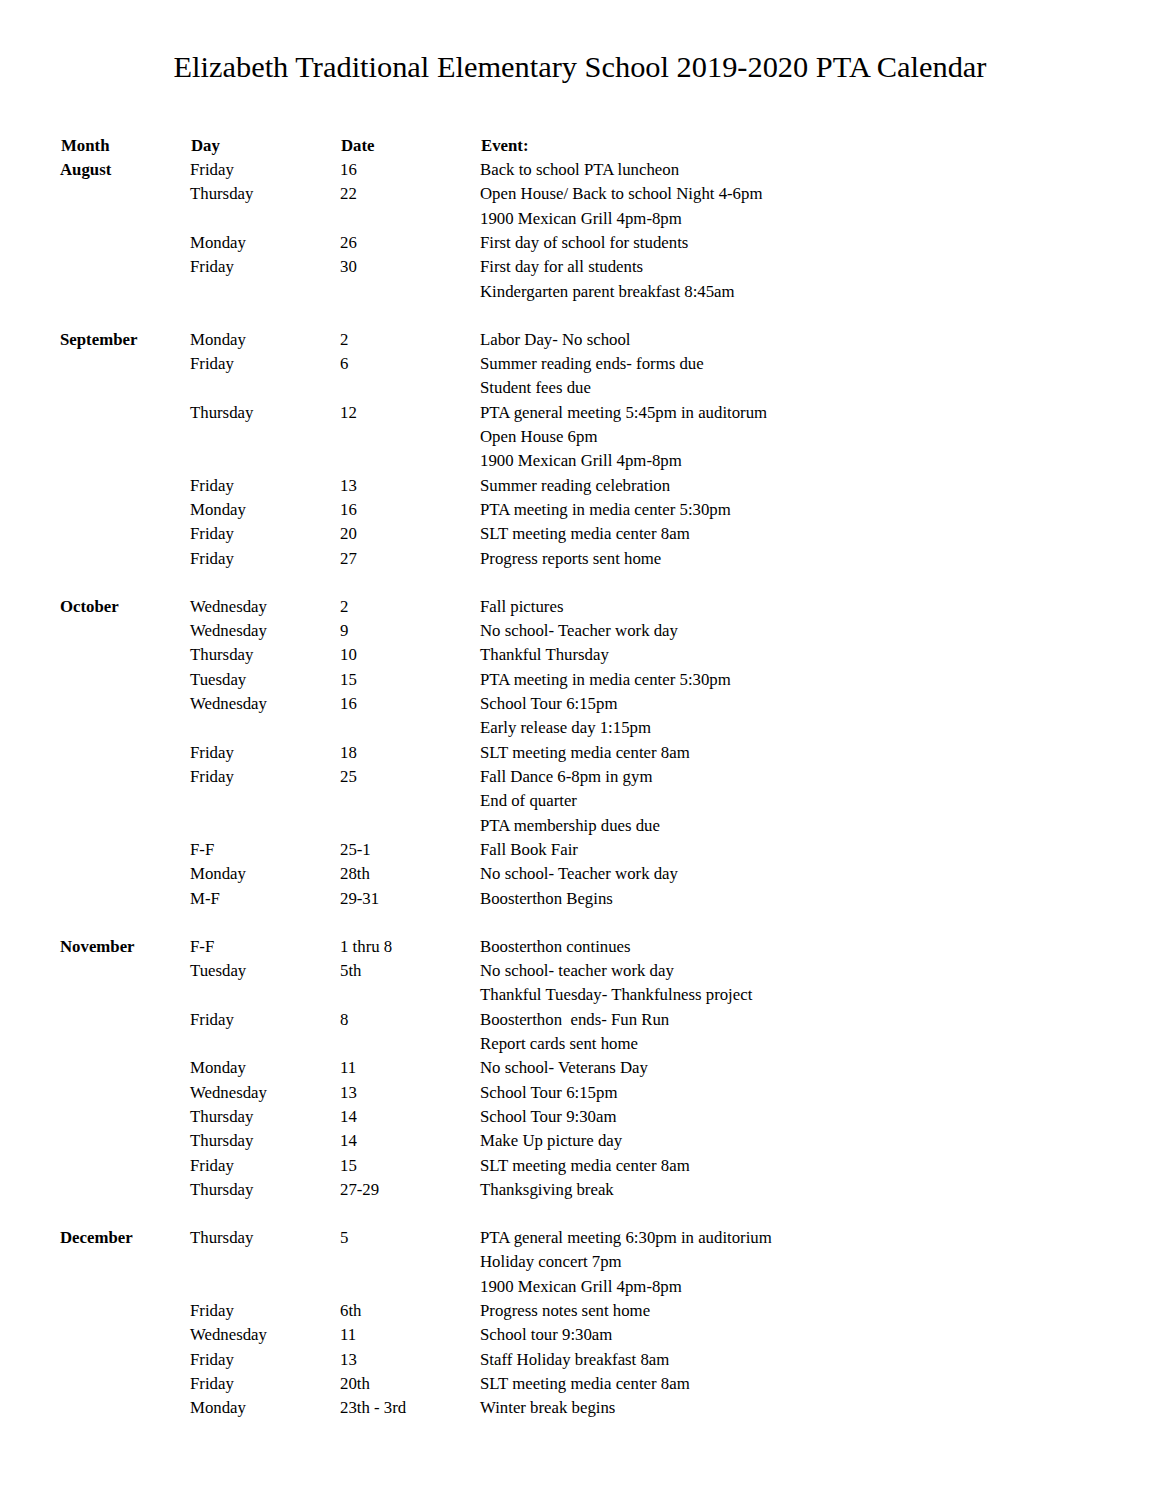Elizabeth Traditional Elementary School 2019-2020 PTA Calendar
| Month | Day | Date | Event: |
| --- | --- | --- | --- |
| August | Friday | 16 | Back to school PTA luncheon |
| | Thursday | 22 | Open House/ Back to school Night 4-6pm 1900 Mexican Grill 4pm-8pm |
| | Monday | 26 | First day of school for students |
| | Friday | 30 | First day for all students Kindergarten parent breakfast 8:45am |
| September | Monday | 2 | Labor Day- No school |
| | Friday | 6 | Summer reading ends- forms due Student fees due |
| | Thursday | 12 | PTA general meeting 5:45pm in auditorum Open House 6pm 1900 Mexican Grill 4pm-8pm |
| | Friday | 13 | Summer reading celebration |
| | Monday | 16 | PTA meeting in media center 5:30pm |
| | Friday | 20 | SLT meeting media center 8am |
| | Friday | 27 | Progress reports sent home |
| October | Wednesday | 2 | Fall pictures |
| | Wednesday | 9 | No school- Teacher work day |
| | Thursday | 10 | Thankful Thursday |
| | Tuesday | 15 | PTA meeting in media center 5:30pm |
| | Wednesday | 16 | School Tour 6:15pm Early release day 1:15pm |
| | Friday | 18 | SLT meeting media center 8am |
| | Friday | 25 | Fall Dance 6-8pm in gym End of quarter PTA membership dues due |
| | F-F | 25-1 | Fall Book Fair |
| | Monday | 28th | No school- Teacher work day |
| | M-F | 29-31 | Boosterthon Begins |
| November | F-F | 1 thru 8 | Boosterthon continues |
| | Tuesday | 5th | No school- teacher work day Thankful Tuesday- Thankfulness project |
| | Friday | 8 | Boosterthon ends- Fun Run Report cards sent home |
| | Monday | 11 | No school- Veterans Day |
| | Wednesday | 13 | School Tour 6:15pm |
| | Thursday | 14 | School Tour 9:30am |
| | Thursday | 14 | Make Up picture day |
| | Friday | 15 | SLT meeting media center 8am |
| | Thursday | 27-29 | Thanksgiving break |
| December | Thursday | 5 | PTA general meeting 6:30pm in auditorium Holiday concert 7pm 1900 Mexican Grill 4pm-8pm |
| | Friday | 6th | Progress notes sent home |
| | Wednesday | 11 | School tour 9:30am |
| | Friday | 13 | Staff Holiday breakfast 8am |
| | Friday | 20th | SLT meeting media center 8am |
| | Monday | 23th - 3rd | Winter break begins |